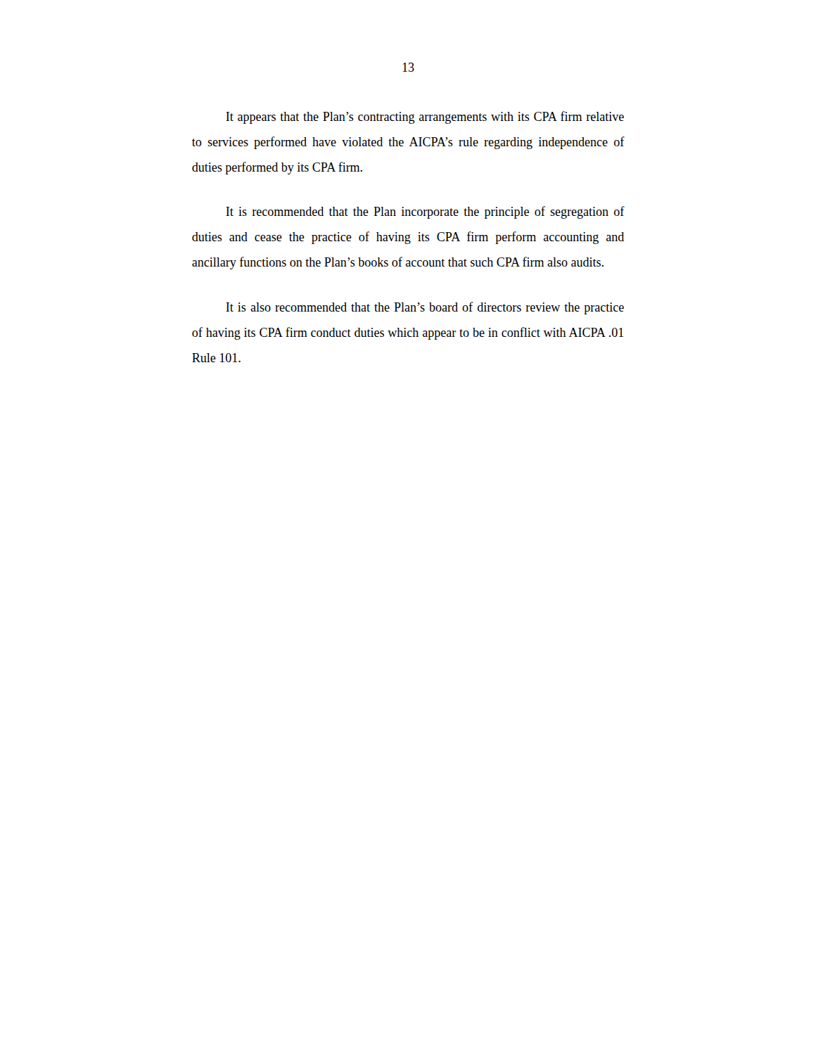13
It appears that the Plan’s contracting arrangements with its CPA firm relative to services performed have violated the AICPA’s rule regarding independence of duties performed by its CPA firm.
It is recommended that the Plan incorporate the principle of segregation of duties and cease the practice of having its CPA firm perform accounting and ancillary functions on the Plan’s books of account that such CPA firm also audits.
It is also recommended that the Plan’s board of directors review the practice of having its CPA firm conduct duties which appear to be in conflict with AICPA .01 Rule 101.